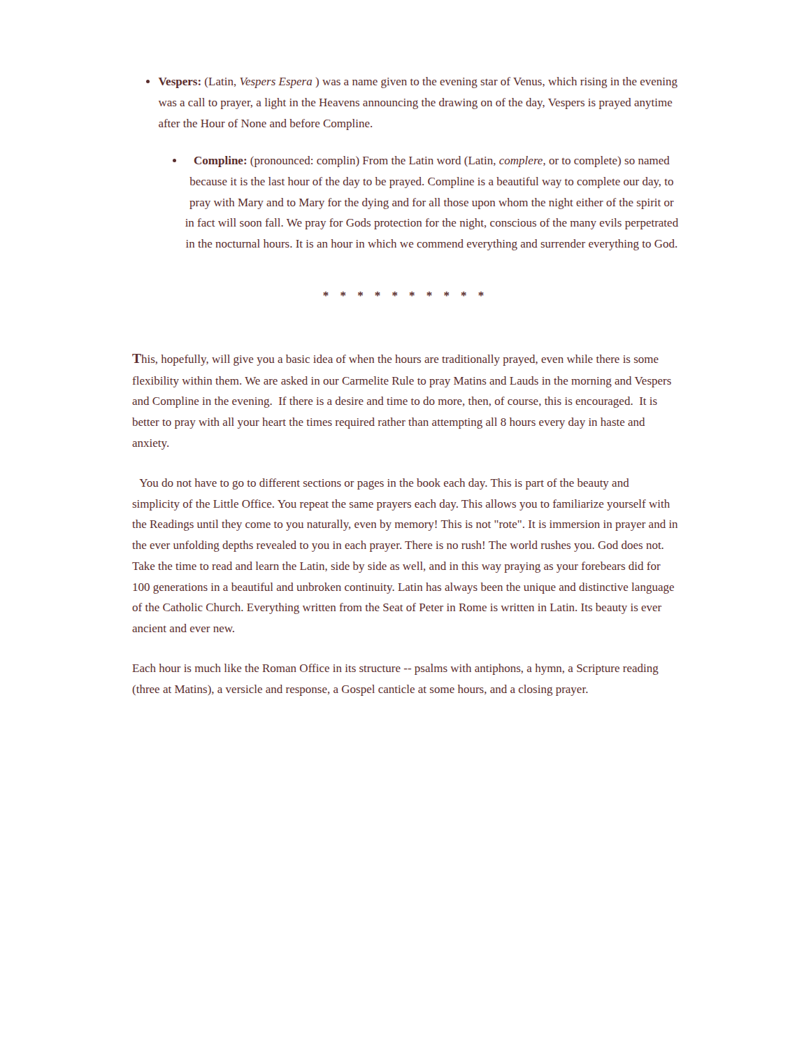Vespers: (Latin, Vespers Espera ) was a name given to the evening star of Venus, which rising in the evening was a call to prayer, a light in the Heavens announcing the drawing on of the day, Vespers is prayed anytime after the Hour of None and before Compline.
Compline: (pronounced: complin) From the Latin word (Latin, complere, or to complete) so named because it is the last hour of the day to be prayed. Compline is a beautiful way to complete our day, to pray with Mary and to Mary for the dying and for all those upon whom the night either of the spirit or in fact will soon fall. We pray for Gods protection for the night, conscious of the many evils perpetrated in the nocturnal hours. It is an hour in which we commend everything and surrender everything to God.
* * * * * * * * * *
This, hopefully, will give you a basic idea of when the hours are traditionally prayed, even while there is some flexibility within them. We are asked in our Carmelite Rule to pray Matins and Lauds in the morning and Vespers and Compline in the evening. If there is a desire and time to do more, then, of course, this is encouraged. It is better to pray with all your heart the times required rather than attempting all 8 hours every day in haste and anxiety.
You do not have to go to different sections or pages in the book each day. This is part of the beauty and simplicity of the Little Office. You repeat the same prayers each day. This allows you to familiarize yourself with the Readings until they come to you naturally, even by memory! This is not "rote". It is immersion in prayer and in the ever unfolding depths revealed to you in each prayer. There is no rush! The world rushes you. God does not. Take the time to read and learn the Latin, side by side as well, and in this way praying as your forebears did for 100 generations in a beautiful and unbroken continuity. Latin has always been the unique and distinctive language of the Catholic Church. Everything written from the Seat of Peter in Rome is written in Latin. Its beauty is ever ancient and ever new.
Each hour is much like the Roman Office in its structure -- psalms with antiphons, a hymn, a Scripture reading (three at Matins), a versicle and response, a Gospel canticle at some hours, and a closing prayer.